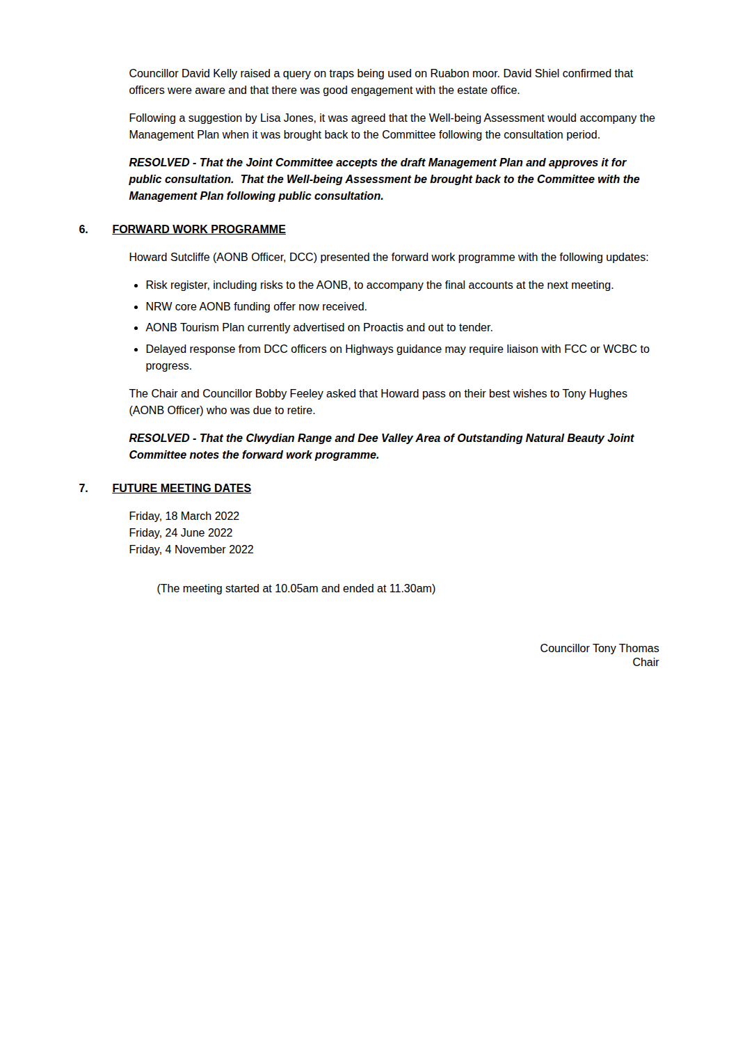Councillor David Kelly raised a query on traps being used on Ruabon moor. David Shiel confirmed that officers were aware and that there was good engagement with the estate office.
Following a suggestion by Lisa Jones, it was agreed that the Well-being Assessment would accompany the Management Plan when it was brought back to the Committee following the consultation period.
RESOLVED - That the Joint Committee accepts the draft Management Plan and approves it for public consultation. That the Well-being Assessment be brought back to the Committee with the Management Plan following public consultation.
6. Forward Work Programme
Howard Sutcliffe (AONB Officer, DCC) presented the forward work programme with the following updates:
Risk register, including risks to the AONB, to accompany the final accounts at the next meeting.
NRW core AONB funding offer now received.
AONB Tourism Plan currently advertised on Proactis and out to tender.
Delayed response from DCC officers on Highways guidance may require liaison with FCC or WCBC to progress.
The Chair and Councillor Bobby Feeley asked that Howard pass on their best wishes to Tony Hughes (AONB Officer) who was due to retire.
RESOLVED - That the Clwydian Range and Dee Valley Area of Outstanding Natural Beauty Joint Committee notes the forward work programme.
7. Future Meeting Dates
Friday, 18 March 2022
Friday, 24 June 2022
Friday, 4 November 2022
(The meeting started at 10.05am and ended at 11.30am)
Councillor Tony Thomas
Chair